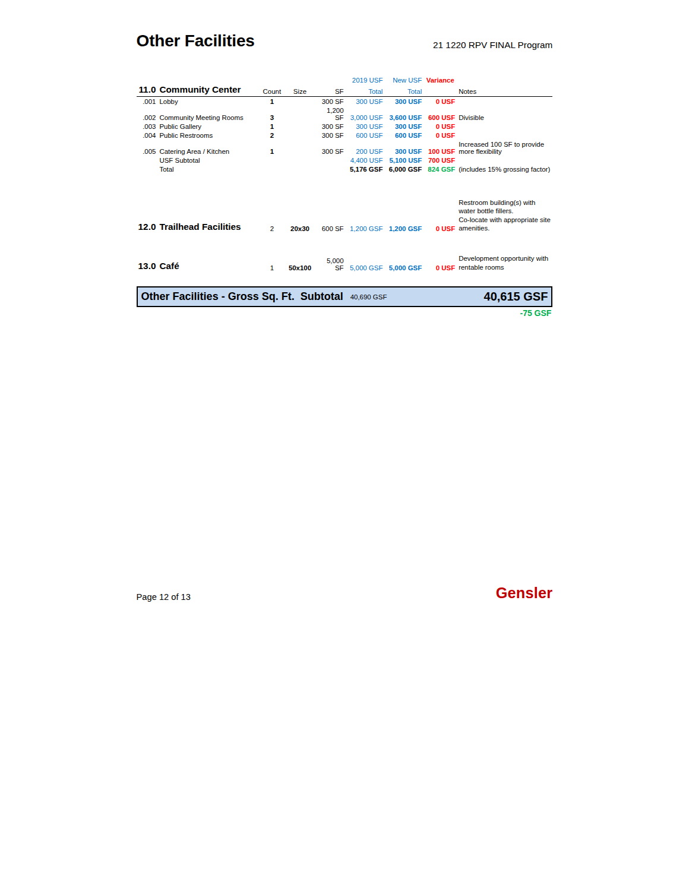Other Facilities
21 1220 RPV FINAL Program
| | | | | | 2019 USF | New USF | Variance | |
| 11.0 | Community Center | Count | Size | SF | Total | Total | | Notes |
| .001 | Lobby | 1 | | 300 SF | 300 USF | 300 USF | 0 USF | |
| .002 | Community Meeting Rooms | 3 | | 1,200 SF | 3,000 USF | 3,600 USF | 600 USF | Divisible |
| .003 | Public Gallery | 1 | | 300 SF | 300 USF | 300 USF | 0 USF | |
| .004 | Public Restrooms | 2 | | 300 SF | 600 USF | 600 USF | 0 USF | |
| .005 | Catering Area / Kitchen | 1 | | 300 SF | 200 USF | 300 USF | 100 USF | Increased 100 SF to provide more flexibility |
| | USF Subtotal | | | | 4,400 USF | 5,100 USF | 700 USF | |
| | Total | | | | 5,176 GSF | 6,000 GSF | 824 GSF | (includes 15% grossing factor) |
| 12.0 | Trailhead Facilities | 2 | 20x30 | 600 SF | 1,200 GSF | 1,200 GSF | 0 USF | Restroom building(s) with water bottle fillers. Co-locate with appropriate site amenities. |
| 13.0 | Café | 1 | 50x100 | 5,000 SF | 5,000 GSF | 5,000 GSF | 0 USF | Development opportunity with rentable rooms |
| Other Facilities - Gross Sq. Ft. Subtotal | 40,690 GSF | 40,615 GSF |
-75 GSF
Page 12 of 13
Gensler